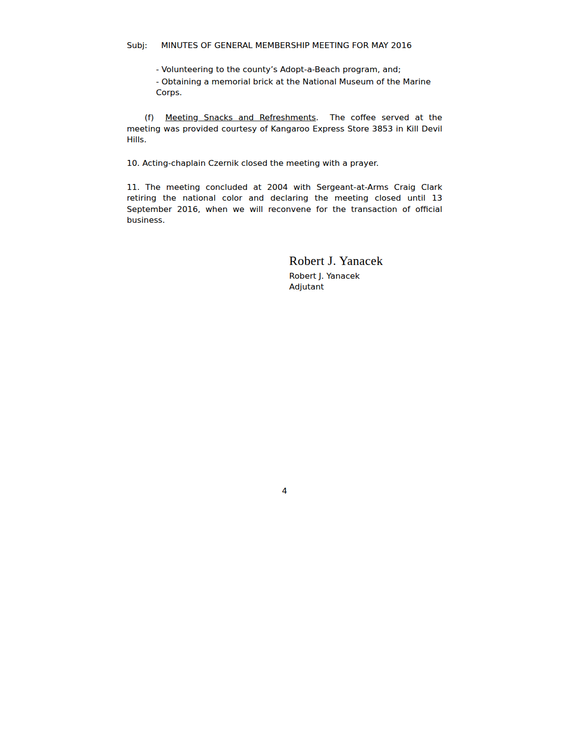Subj: MINUTES OF GENERAL MEMBERSHIP MEETING FOR MAY 2016
- Volunteering to the county’s Adopt-a-Beach program, and;
- Obtaining a memorial brick at the National Museum of the Marine Corps.
(f) Meeting Snacks and Refreshments. The coffee served at the meeting was provided courtesy of Kangaroo Express Store 3853 in Kill Devil Hills.
10. Acting-chaplain Czernik closed the meeting with a prayer.
11. The meeting concluded at 2004 with Sergeant-at-Arms Craig Clark retiring the national color and declaring the meeting closed until 13 September 2016, when we will reconvene for the transaction of official business.
Robert J. Yanacek
Robert J. Yanacek
Adjutant
4